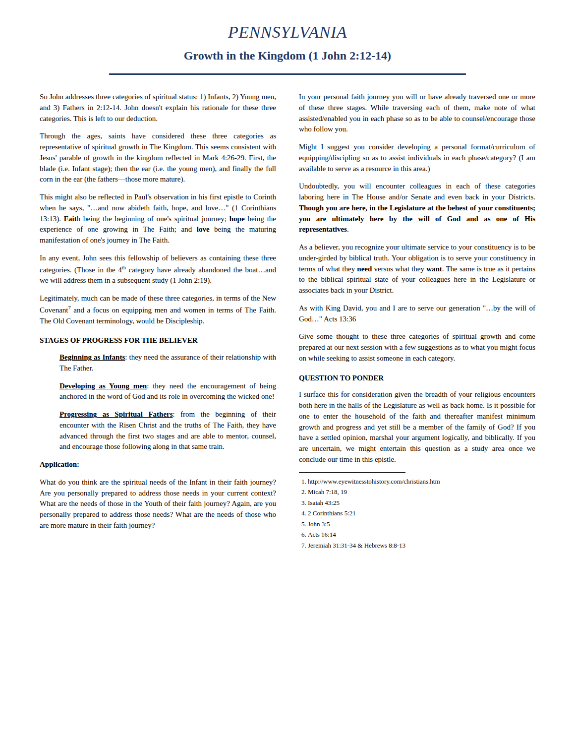PENNSYLVANIA
Growth in the Kingdom (1 John 2:12-14)
So John addresses three categories of spiritual status: 1) Infants, 2) Young men, and 3) Fathers in 2:12-14. John doesn't explain his rationale for these three categories. This is left to our deduction.
Through the ages, saints have considered these three categories as representative of spiritual growth in The Kingdom. This seems consistent with Jesus' parable of growth in the kingdom reflected in Mark 4:26-29. First, the blade (i.e. Infant stage); then the ear (i.e. the young men), and finally the full corn in the ear (the fathers—those more mature).
This might also be reflected in Paul's observation in his first epistle to Corinth when he says, "…and now abideth faith, hope, and love…" (1 Corinthians 13:13). Faith being the beginning of one's spiritual journey; hope being the experience of one growing in The Faith; and love being the maturing manifestation of one's journey in The Faith.
In any event, John sees this fellowship of believers as containing these three categories. (Those in the 4th category have already abandoned the boat…and we will address them in a subsequent study (1 John 2:19).
Legitimately, much can be made of these three categories, in terms of the New Covenant7 and a focus on equipping men and women in terms of The Faith. The Old Covenant terminology, would be Discipleship.
Stages of Progress for the Believer
Beginning as Infants: they need the assurance of their relationship with The Father.
Developing as Young men: they need the encouragement of being anchored in the word of God and its role in overcoming the wicked one!
Progressing as Spiritual Fathers: from the beginning of their encounter with the Risen Christ and the truths of The Faith, they have advanced through the first two stages and are able to mentor, counsel, and encourage those following along in that same train.
Application:
What do you think are the spiritual needs of the Infant in their faith journey? Are you personally prepared to address those needs in your current context? What are the needs of those in the Youth of their faith journey? Again, are you personally prepared to address those needs? What are the needs of those who are more mature in their faith journey?
In your personal faith journey you will or have already traversed one or more of these three stages. While traversing each of them, make note of what assisted/enabled you in each phase so as to be able to counsel/encourage those who follow you.
Might I suggest you consider developing a personal format/curriculum of equipping/discipling so as to assist individuals in each phase/category? (I am available to serve as a resource in this area.)
Undoubtedly, you will encounter colleagues in each of these categories laboring here in The House and/or Senate and even back in your Districts. Though you are here, in the Legislature at the behest of your constituents; you are ultimately here by the will of God and as one of His representatives.
As a believer, you recognize your ultimate service to your constituency is to be under-girded by biblical truth. Your obligation is to serve your constituency in terms of what they need versus what they want. The same is true as it pertains to the biblical spiritual state of your colleagues here in the Legislature or associates back in your District.
As with King David, you and I are to serve our generation "…by the will of God…" Acts 13:36
Give some thought to these three categories of spiritual growth and come prepared at our next session with a few suggestions as to what you might focus on while seeking to assist someone in each category.
Question to Ponder
I surface this for consideration given the breadth of your religious encounters both here in the halls of the Legislature as well as back home. Is it possible for one to enter the household of the faith and thereafter manifest minimum growth and progress and yet still be a member of the family of God? If you have a settled opinion, marshal your argument logically, and biblically. If you are uncertain, we might entertain this question as a study area once we conclude our time in this epistle.
http://www.eyewitnesstohistory.com/christians.htm
Micah 7:18, 19
Isaiah 43:25
2 Corinthians 5:21
John 3:5
Acts 16:14
Jeremiah 31:31-34 & Hebrews 8:8-13